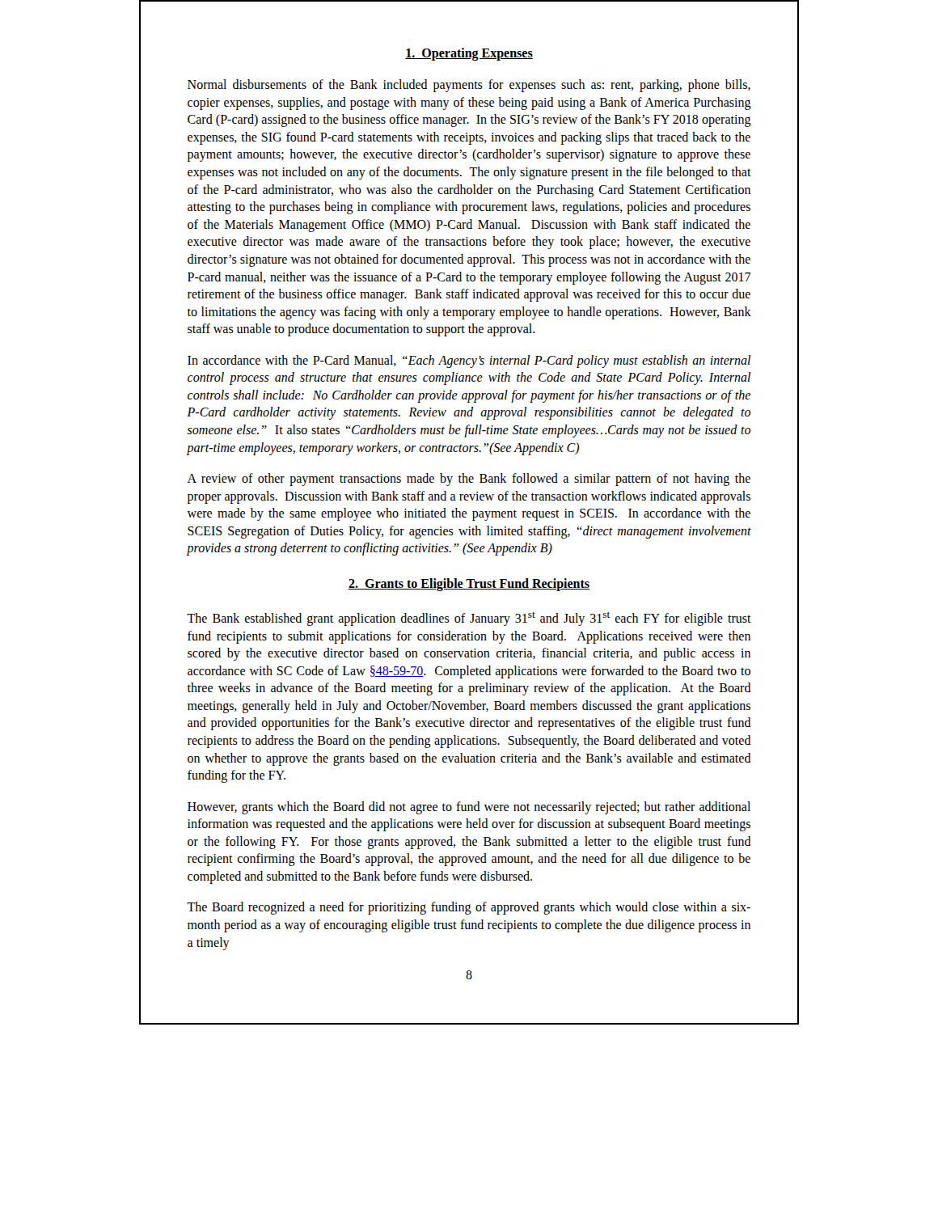1. Operating Expenses
Normal disbursements of the Bank included payments for expenses such as: rent, parking, phone bills, copier expenses, supplies, and postage with many of these being paid using a Bank of America Purchasing Card (P-card) assigned to the business office manager. In the SIG’s review of the Bank’s FY 2018 operating expenses, the SIG found P-card statements with receipts, invoices and packing slips that traced back to the payment amounts; however, the executive director’s (cardholder’s supervisor) signature to approve these expenses was not included on any of the documents. The only signature present in the file belonged to that of the P-card administrator, who was also the cardholder on the Purchasing Card Statement Certification attesting to the purchases being in compliance with procurement laws, regulations, policies and procedures of the Materials Management Office (MMO) P-Card Manual. Discussion with Bank staff indicated the executive director was made aware of the transactions before they took place; however, the executive director’s signature was not obtained for documented approval. This process was not in accordance with the P-card manual, neither was the issuance of a P-Card to the temporary employee following the August 2017 retirement of the business office manager. Bank staff indicated approval was received for this to occur due to limitations the agency was facing with only a temporary employee to handle operations. However, Bank staff was unable to produce documentation to support the approval.
In accordance with the P-Card Manual, “Each Agency’s internal P-Card policy must establish an internal control process and structure that ensures compliance with the Code and State PCard Policy. Internal controls shall include: No Cardholder can provide approval for payment for his/her transactions or of the P-Card cardholder activity statements. Review and approval responsibilities cannot be delegated to someone else.” It also states “Cardholders must be full-time State employees…Cards may not be issued to part-time employees, temporary workers, or contractors.”(See Appendix C)
A review of other payment transactions made by the Bank followed a similar pattern of not having the proper approvals. Discussion with Bank staff and a review of the transaction workflows indicated approvals were made by the same employee who initiated the payment request in SCEIS. In accordance with the SCEIS Segregation of Duties Policy, for agencies with limited staffing, “direct management involvement provides a strong deterrent to conflicting activities.” (See Appendix B)
2. Grants to Eligible Trust Fund Recipients
The Bank established grant application deadlines of January 31st and July 31st each FY for eligible trust fund recipients to submit applications for consideration by the Board. Applications received were then scored by the executive director based on conservation criteria, financial criteria, and public access in accordance with SC Code of Law §48-59-70. Completed applications were forwarded to the Board two to three weeks in advance of the Board meeting for a preliminary review of the application. At the Board meetings, generally held in July and October/November, Board members discussed the grant applications and provided opportunities for the Bank’s executive director and representatives of the eligible trust fund recipients to address the Board on the pending applications. Subsequently, the Board deliberated and voted on whether to approve the grants based on the evaluation criteria and the Bank’s available and estimated funding for the FY.
However, grants which the Board did not agree to fund were not necessarily rejected; but rather additional information was requested and the applications were held over for discussion at subsequent Board meetings or the following FY. For those grants approved, the Bank submitted a letter to the eligible trust fund recipient confirming the Board’s approval, the approved amount, and the need for all due diligence to be completed and submitted to the Bank before funds were disbursed.
The Board recognized a need for prioritizing funding of approved grants which would close within a six-month period as a way of encouraging eligible trust fund recipients to complete the due diligence process in a timely
8